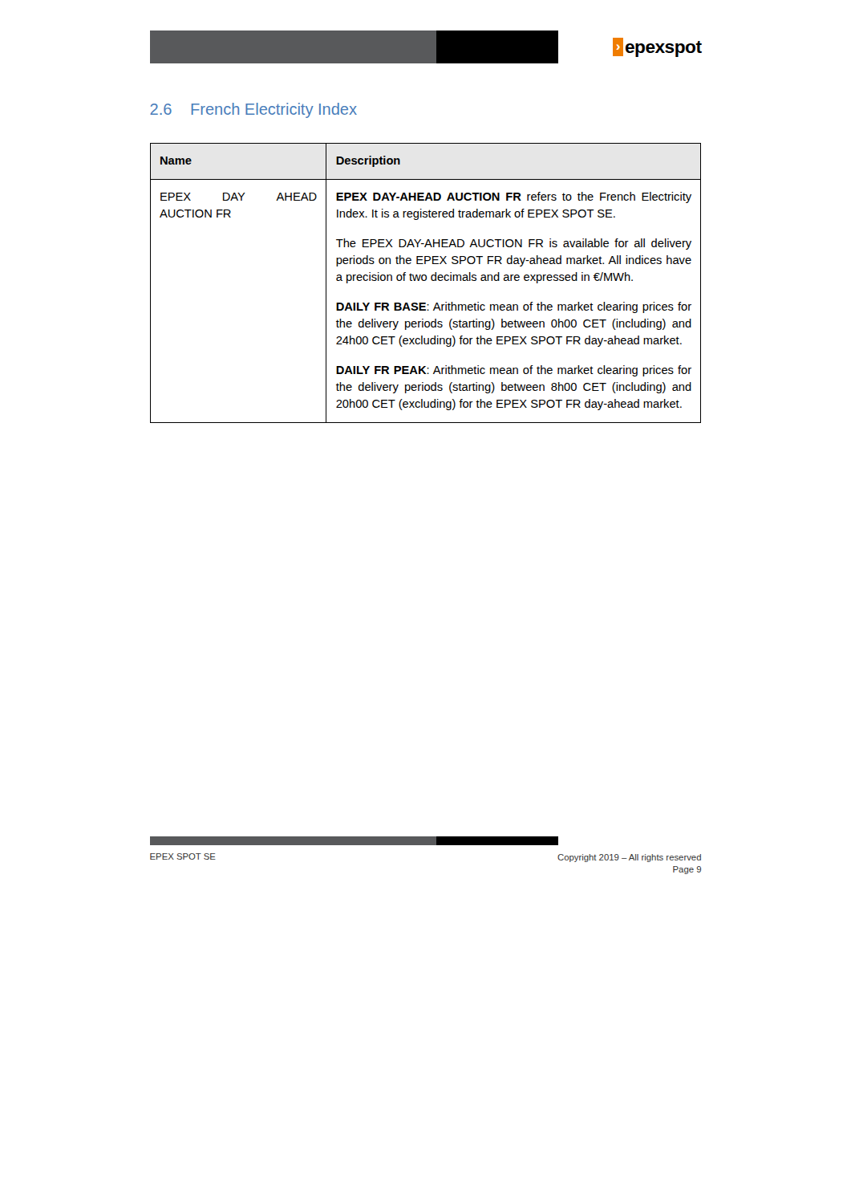›epex spot
2.6 French Electricity Index
| Name | Description |
| --- | --- |
| EPEX DAY AHEAD AUCTION FR | EPEX DAY-AHEAD AUCTION FR refers to the French Electricity Index. It is a registered trademark of EPEX SPOT SE. The EPEX DAY-AHEAD AUCTION FR is available for all delivery periods on the EPEX SPOT FR day-ahead market. All indices have a precision of two decimals and are expressed in €/MWh. DAILY FR BASE : Arithmetic mean of the market clearing prices for the delivery periods (starting) between 0h00 CET (including) and 24h00 CET (excluding) for the EPEX SPOT FR day-ahead market. DAILY FR PEAK : Arithmetic mean of the market clearing prices for the delivery periods (starting) between 8h00 CET (including) and 20h00 CET (excluding) for the EPEX SPOT FR day-ahead market. |
EPEX SPOT SE
Copyright 2019 – All rights reserved
Page 9